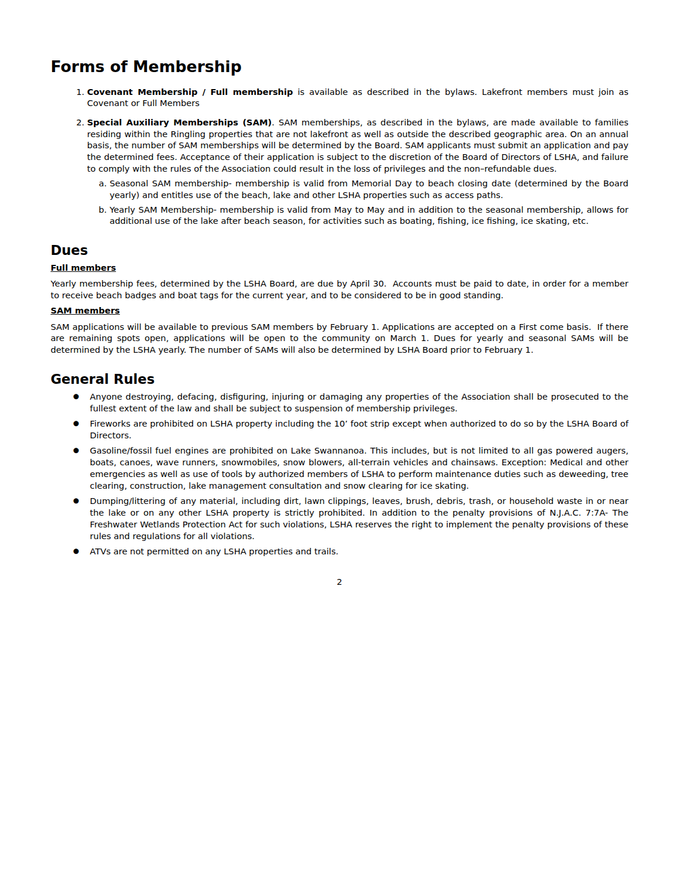Forms of Membership
Covenant Membership / Full membership is available as described in the bylaws. Lakefront members must join as Covenant or Full Members
Special Auxiliary Memberships (SAM). SAM memberships, as described in the bylaws, are made available to families residing within the Ringling properties that are not lakefront as well as outside the described geographic area. On an annual basis, the number of SAM memberships will be determined by the Board. SAM applicants must submit an application and pay the determined fees. Acceptance of their application is subject to the discretion of the Board of Directors of LSHA, and failure to comply with the rules of the Association could result in the loss of privileges and the non–refundable dues.
Seasonal SAM membership- membership is valid from Memorial Day to beach closing date (determined by the Board yearly) and entitles use of the beach, lake and other LSHA properties such as access paths.
Yearly SAM Membership- membership is valid from May to May and in addition to the seasonal membership, allows for additional use of the lake after beach season, for activities such as boating, fishing, ice fishing, ice skating, etc.
Dues
Full members
Yearly membership fees, determined by the LSHA Board, are due by April 30. Accounts must be paid to date, in order for a member to receive beach badges and boat tags for the current year, and to be considered to be in good standing.
SAM members
SAM applications will be available to previous SAM members by February 1. Applications are accepted on a First come basis. If there are remaining spots open, applications will be open to the community on March 1. Dues for yearly and seasonal SAMs will be determined by the LSHA yearly. The number of SAMs will also be determined by LSHA Board prior to February 1.
General Rules
Anyone destroying, defacing, disfiguring, injuring or damaging any properties of the Association shall be prosecuted to the fullest extent of the law and shall be subject to suspension of membership privileges.
Fireworks are prohibited on LSHA property including the 10’ foot strip except when authorized to do so by the LSHA Board of Directors.
Gasoline/fossil fuel engines are prohibited on Lake Swannanoa. This includes, but is not limited to all gas powered augers, boats, canoes, wave runners, snowmobiles, snow blowers, all-terrain vehicles and chainsaws. Exception: Medical and other emergencies as well as use of tools by authorized members of LSHA to perform maintenance duties such as deweeding, tree clearing, construction, lake management consultation and snow clearing for ice skating.
Dumping/littering of any material, including dirt, lawn clippings, leaves, brush, debris, trash, or household waste in or near the lake or on any other LSHA property is strictly prohibited. In addition to the penalty provisions of N.J.A.C. 7:7A- The Freshwater Wetlands Protection Act for such violations, LSHA reserves the right to implement the penalty provisions of these rules and regulations for all violations.
ATVs are not permitted on any LSHA properties and trails.
2